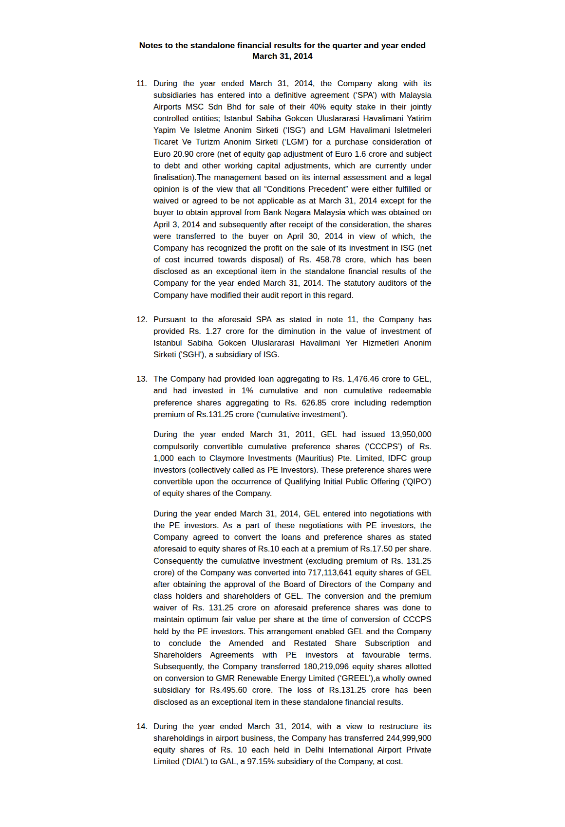Notes to the standalone financial results for the quarter and year ended March 31, 2014
During the year ended March 31, 2014, the Company along with its subsidiaries has entered into a definitive agreement (‘SPA’) with Malaysia Airports MSC Sdn Bhd for sale of their 40% equity stake in their jointly controlled entities; Istanbul Sabiha Gokcen Uluslararasi Havalimani Yatirim Yapim Ve Isletme Anonim Sirketi (‘ISG’) and LGM Havalimani Isletmeleri Ticaret Ve Turizm Anonim Sirketi (‘LGM’) for a purchase consideration of Euro 20.90 crore (net of equity gap adjustment of Euro 1.6 crore and subject to debt and other working capital adjustments, which are currently under finalisation).The management based on its internal assessment and a legal opinion is of the view that all “Conditions Precedent” were either fulfilled or waived or agreed to be not applicable as at March 31, 2014 except for the buyer to obtain approval from Bank Negara Malaysia which was obtained on April 3, 2014 and subsequently after receipt of the consideration, the shares were transferred to the buyer on April 30, 2014 in view of which, the Company has recognized the profit on the sale of its investment in ISG (net of cost incurred towards disposal) of Rs. 458.78 crore, which has been disclosed as an exceptional item in the standalone financial results of the Company for the year ended March 31, 2014. The statutory auditors of the Company have modified their audit report in this regard.
Pursuant to the aforesaid SPA as stated in note 11, the Company has provided Rs. 1.27 crore for the diminution in the value of investment of Istanbul Sabiha Gokcen Uluslararasi Havalimani Yer Hizmetleri Anonim Sirketi ('SGH'), a subsidiary of ISG.
The Company had provided loan aggregating to Rs. 1,476.46 crore to GEL, and had invested in 1% cumulative and non cumulative redeemable preference shares aggregating to Rs. 626.85 crore including redemption premium of Rs.131.25 crore (‘cumulative investment’).
During the year ended March 31, 2011, GEL had issued 13,950,000 compulsorily convertible cumulative preference shares (‘CCCPS’) of Rs. 1,000 each to Claymore Investments (Mauritius) Pte. Limited, IDFC group investors (collectively called as PE Investors). These preference shares were convertible upon the occurrence of Qualifying Initial Public Offering ('QIPO') of equity shares of the Company.
During the year ended March 31, 2014, GEL entered into negotiations with the PE investors. As a part of these negotiations with PE investors, the Company agreed to convert the loans and preference shares as stated aforesaid to equity shares of Rs.10 each at a premium of Rs.17.50 per share. Consequently the cumulative investment (excluding premium of Rs. 131.25 crore) of the Company was converted into 717,113,641 equity shares of GEL after obtaining the approval of the Board of Directors of the Company and class holders and shareholders of GEL. The conversion and the premium waiver of Rs. 131.25 crore on aforesaid preference shares was done to maintain optimum fair value per share at the time of conversion of CCCPS held by the PE investors. This arrangement enabled GEL and the Company to conclude the Amended and Restated Share Subscription and Shareholders Agreements with PE investors at favourable terms. Subsequently, the Company transferred 180,219,096 equity shares allotted on conversion to GMR Renewable Energy Limited (‘GREEL’),a wholly owned subsidiary for Rs.495.60 crore. The loss of Rs.131.25 crore has been disclosed as an exceptional item in these standalone financial results.
During the year ended March 31, 2014, with a view to restructure its shareholdings in airport business, the Company has transferred 244,999,900 equity shares of Rs. 10 each held in Delhi International Airport Private Limited (‘DIAL’) to GAL, a 97.15% subsidiary of the Company, at cost.